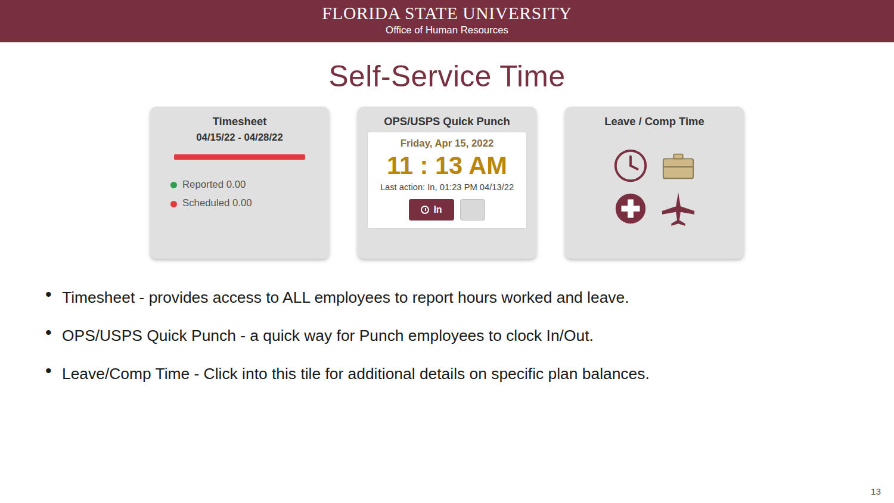FLORIDA STATE UNIVERSITY
Office of Human Resources
Self-Service Time
Timesheet
04/15/22 - 04/28/22
Reported 0.00
Scheduled 0.00
OPS/USPS Quick Punch
Friday, Apr 15, 2022
11 : 13 AM
Last action: In, 01:23 PM 04/13/22
In
Leave / Comp Time
Timesheet - provides access to ALL employees to report hours worked and leave.
OPS/USPS Quick Punch - a quick way for Punch employees to clock In/Out.
Leave/Comp Time - Click into this tile for additional details on specific plan balances.
13